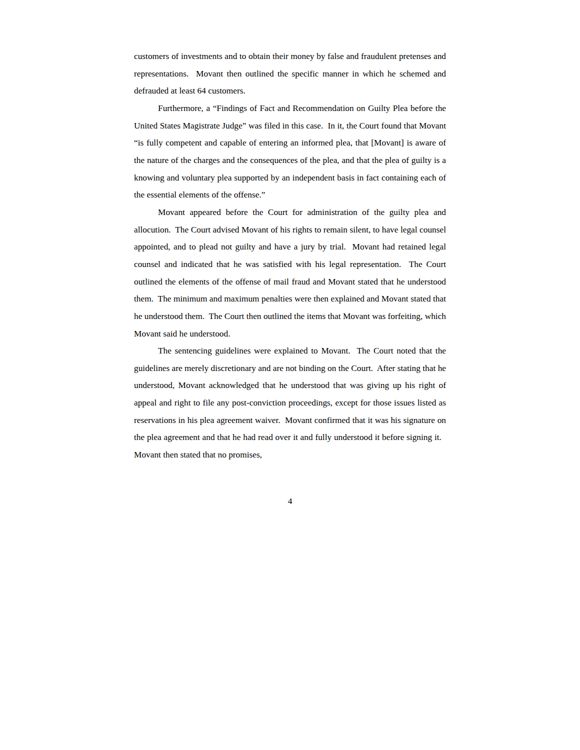customers of investments and to obtain their money by false and fraudulent pretenses and representations. Movant then outlined the specific manner in which he schemed and defrauded at least 64 customers.
Furthermore, a “Findings of Fact and Recommendation on Guilty Plea before the United States Magistrate Judge” was filed in this case. In it, the Court found that Movant “is fully competent and capable of entering an informed plea, that [Movant] is aware of the nature of the charges and the consequences of the plea, and that the plea of guilty is a knowing and voluntary plea supported by an independent basis in fact containing each of the essential elements of the offense.”
Movant appeared before the Court for administration of the guilty plea and allocution. The Court advised Movant of his rights to remain silent, to have legal counsel appointed, and to plead not guilty and have a jury by trial. Movant had retained legal counsel and indicated that he was satisfied with his legal representation. The Court outlined the elements of the offense of mail fraud and Movant stated that he understood them. The minimum and maximum penalties were then explained and Movant stated that he understood them. The Court then outlined the items that Movant was forfeiting, which Movant said he understood.
The sentencing guidelines were explained to Movant. The Court noted that the guidelines are merely discretionary and are not binding on the Court. After stating that he understood, Movant acknowledged that he understood that was giving up his right of appeal and right to file any post-conviction proceedings, except for those issues listed as reservations in his plea agreement waiver. Movant confirmed that it was his signature on the plea agreement and that he had read over it and fully understood it before signing it. Movant then stated that no promises,
4